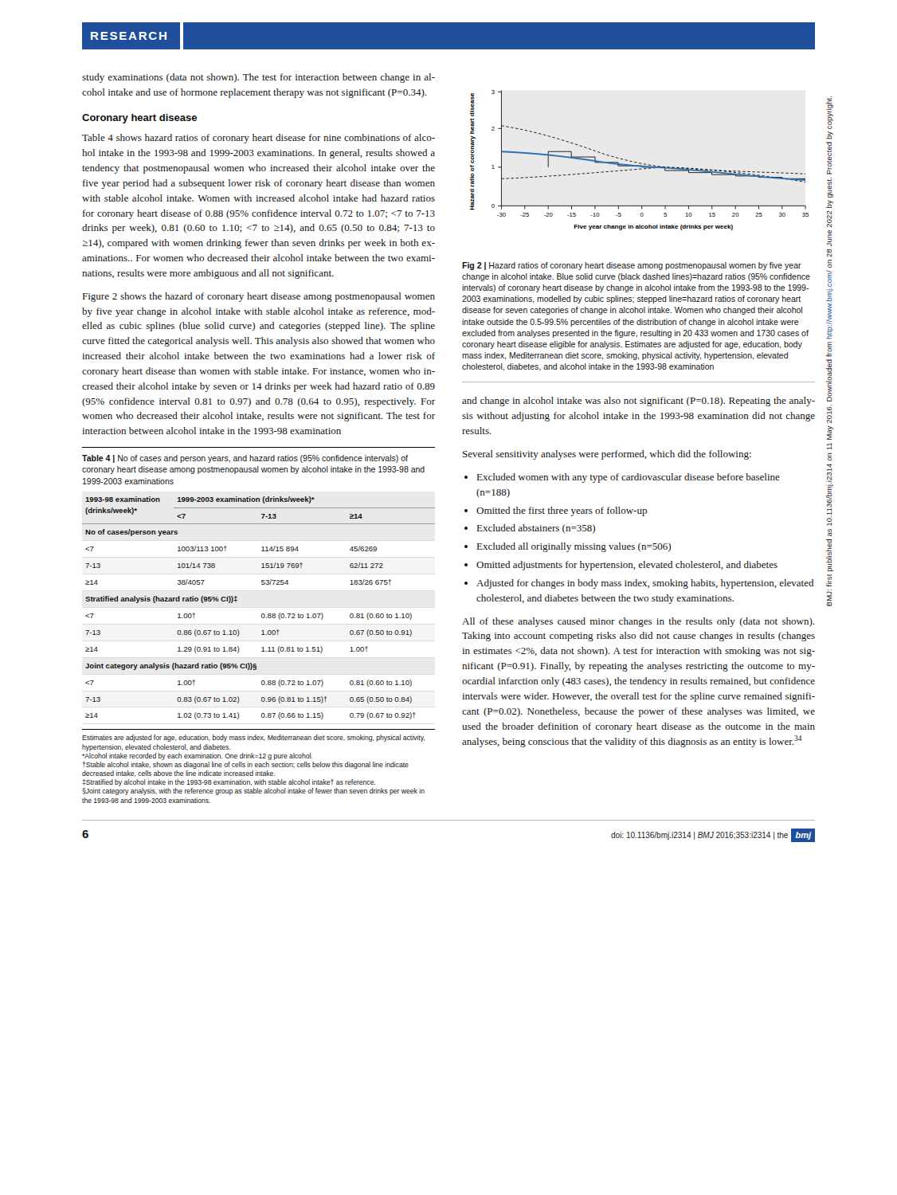Research
BMJ: first published as 10.1136/bmj.i2314 on 11 May 2016. Downloaded from http://www.bmj.com/ on 28 June 2022 by guest. Protected by copyright.
study examinations (data not shown). The test for interaction between change in alcohol intake and use of hormone replacement therapy was not significant (P=0.34).
Coronary heart disease
Table 4 shows hazard ratios of coronary heart disease for nine combinations of alcohol intake in the 1993-98 and 1999-2003 examinations. In general, results showed a tendency that postmenopausal women who increased their alcohol intake over the five year period had a subsequent lower risk of coronary heart disease than women with stable alcohol intake. Women with increased alcohol intake had hazard ratios for coronary heart disease of 0.88 (95% confidence interval 0.72 to 1.07; <7 to 7-13 drinks per week), 0.81 (0.60 to 1.10; <7 to ≥14), and 0.65 (0.50 to 0.84; 7-13 to ≥14), compared with women drinking fewer than seven drinks per week in both examinations.. For women who decreased their alcohol intake between the two examinations, results were more ambiguous and all not significant.
Figure 2 shows the hazard of coronary heart disease among postmenopausal women by five year change in alcohol intake with stable alcohol intake as reference, modelled as cubic splines (blue solid curve) and categories (stepped line). The spline curve fitted the categorical analysis well. This analysis also showed that women who increased their alcohol intake between the two examinations had a lower risk of coronary heart disease than women with stable intake. For instance, women who increased their alcohol intake by seven or 14 drinks per week had hazard ratio of 0.89 (95% confidence interval 0.81 to 0.97) and 0.78 (0.64 to 0.95), respectively. For women who decreased their alcohol intake, results were not significant. The test for interaction between alcohol intake in the 1993-98 examination
Table 4 | No of cases and person years, and hazard ratios (95% confidence intervals) of coronary heart disease among postmenopausal women by alcohol intake in the 1993-98 and 1999-2003 examinations
| 1993-98 examination (drinks/week)* | 1999-2003 examination (drinks/week)* |
| --- | --- |
| <7 | 7-13 | ≥14 |
| No of cases/person years |
| <7 | 1003/113 100 † | 114/15 894 | 45/6269 |
| 7-13 | 101/14 738 | 151/19 769 † | 62/11 272 |
| ≥14 | 38/4057 | 53/7254 | 183/26 675 † |
| Stratified analysis (hazard ratio (95% CI))‡ |
| <7 | 1.00 † | 0.88 (0.72 to 1.07) | 0.81 (0.60 to 1.10) |
| 7-13 | 0.86 (0.67 to 1.10) | 1.00 † | 0.67 (0.50 to 0.91) |
| ≥14 | 1.29 (0.91 to 1.84) | 1.11 (0.81 to 1.51) | 1.00 † |
| Joint category analysis (hazard ratio (95% CI))§ |
| <7 | 1.00 † | 0.88 (0.72 to 1.07) | 0.81 (0.60 to 1.10) |
| 7-13 | 0.83 (0.67 to 1.02) | 0.96 (0.81 to 1.15) † | 0.65 (0.50 to 0.84) |
| ≥14 | 1.02 (0.73 to 1.41) | 0.87 (0.66 to 1.15) | 0.79 (0.67 to 0.92) † |
Estimates are adjusted for age, education, body mass index, Mediterranean diet score, smoking, physical activity, hypertension, elevated cholesterol, and diabetes.
*Alcohol intake recorded by each examination. One drink=12 g pure alcohol.
†Stable alcohol intake, shown as diagonal line of cells in each section; cells below this diagonal line indicate decreased intake, cells above the line indicate increased intake.
‡Stratified by alcohol intake in the 1993-98 examination, with stable alcohol intake† as reference.
§Joint category analysis, with the reference group as stable alcohol intake of fewer than seven drinks per week in the 1993-98 and 1999-2003 examinations.
0 1 2 3 -30 -25 -20 -15 -10 -5 0 5 10 15 20 25 30 35 Hazard ratio of coronary heart disease Five year change in alcohol intake (drinks per week)
Fig 2 | Hazard ratios of coronary heart disease among postmenopausal women by five year change in alcohol intake. Blue solid curve (black dashed lines)=hazard ratios (95% confidence intervals) of coronary heart disease by change in alcohol intake from the 1993-98 to the 1999-2003 examinations, modelled by cubic splines; stepped line=hazard ratios of coronary heart disease for seven categories of change in alcohol intake. Women who changed their alcohol intake outside the 0.5-99.5% percentiles of the distribution of change in alcohol intake were excluded from analyses presented in the figure, resulting in 20 433 women and 1730 cases of coronary heart disease eligible for analysis. Estimates are adjusted for age, education, body mass index, Mediterranean diet score, smoking, physical activity, hypertension, elevated cholesterol, diabetes, and alcohol intake in the 1993-98 examination
and change in alcohol intake was also not significant (P=0.18). Repeating the analysis without adjusting for alcohol intake in the 1993-98 examination did not change results.
Several sensitivity analyses were performed, which did the following:
Excluded women with any type of cardiovascular disease before baseline (n=188)
Omitted the first three years of follow-up
Excluded abstainers (n=358)
Excluded all originally missing values (n=506)
Omitted adjustments for hypertension, elevated cholesterol, and diabetes
Adjusted for changes in body mass index, smoking habits, hypertension, elevated cholesterol, and diabetes between the two study examinations.
All of these analyses caused minor changes in the results only (data not shown). Taking into account competing risks also did not cause changes in results (changes in estimates <2%, data not shown). A test for interaction with smoking was not significant (P=0.91). Finally, by repeating the analyses restricting the outcome to myocardial infarction only (483 cases), the tendency in results remained, but confidence intervals were wider. However, the overall test for the spline curve remained significant (P=0.02). Nonetheless, because the power of these analyses was limited, we used the broader definition of coronary heart disease as the outcome in the main analyses, being conscious that the validity of this diagnosis as an entity is lower.34
6
doi: 10.1136/bmj.i2314 | BMJ 2016;353:i2314 | thebmj